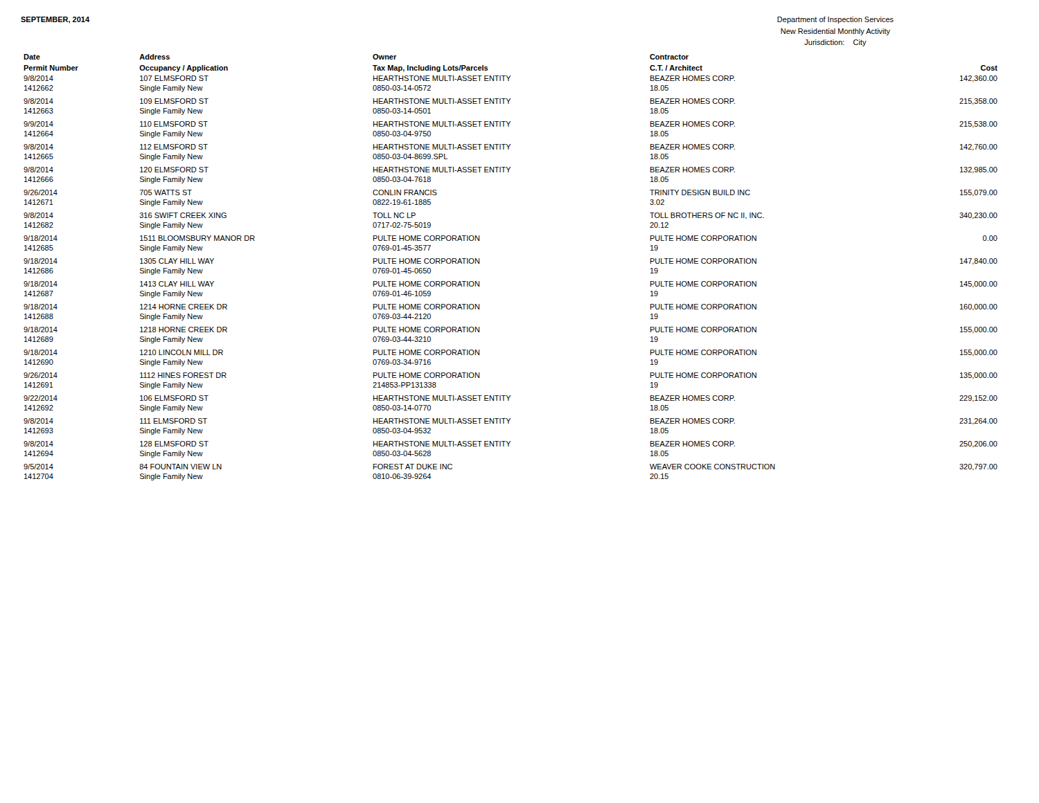SEPTEMBER, 2014
Department of Inspection Services
New Residential Monthly Activity
Jurisdiction: City
| Date | Address | Owner | Contractor | |
| --- | --- | --- | --- | --- |
| Permit Number | Occupancy / Application | Tax Map, Including Lots/Parcels | C.T. / Architect | Cost |
| 9/8/2014 | 107 ELMSFORD ST | HEARTHSTONE MULTI-ASSET ENTITY | BEAZER HOMES CORP. | 142,360.00 |
| 1412662 | Single Family New | 0850-03-14-0572 | 18.05 | |
| 9/8/2014 | 109 ELMSFORD ST | HEARTHSTONE MULTI-ASSET ENTITY | BEAZER HOMES CORP. | 215,358.00 |
| 1412663 | Single Family New | 0850-03-14-0501 | 18.05 | |
| 9/9/2014 | 110 ELMSFORD ST | HEARTHSTONE MULTI-ASSET ENTITY | BEAZER HOMES CORP. | 215,538.00 |
| 1412664 | Single Family New | 0850-03-04-9750 | 18.05 | |
| 9/8/2014 | 112 ELMSFORD ST | HEARTHSTONE MULTI-ASSET ENTITY | BEAZER HOMES CORP. | 142,760.00 |
| 1412665 | Single Family New | 0850-03-04-8699.SPL | 18.05 | |
| 9/8/2014 | 120 ELMSFORD ST | HEARTHSTONE MULTI-ASSET ENTITY | BEAZER HOMES CORP. | 132,985.00 |
| 1412666 | Single Family New | 0850-03-04-7618 | 18.05 | |
| 9/26/2014 | 705 WATTS ST | CONLIN FRANCIS | TRINITY DESIGN BUILD INC | 155,079.00 |
| 1412671 | Single Family New | 0822-19-61-1885 | 3.02 | |
| 9/8/2014 | 316 SWIFT CREEK XING | TOLL NC LP | TOLL BROTHERS OF NC II, INC. | 340,230.00 |
| 1412682 | Single Family New | 0717-02-75-5019 | 20.12 | |
| 9/18/2014 | 1511 BLOOMSBURY MANOR DR | PULTE HOME CORPORATION | PULTE HOME CORPORATION | 0.00 |
| 1412685 | Single Family New | 0769-01-45-3577 | 19 | |
| 9/18/2014 | 1305 CLAY HILL WAY | PULTE HOME CORPORATION | PULTE HOME CORPORATION | 147,840.00 |
| 1412686 | Single Family New | 0769-01-45-0650 | 19 | |
| 9/18/2014 | 1413 CLAY HILL WAY | PULTE HOME CORPORATION | PULTE HOME CORPORATION | 145,000.00 |
| 1412687 | Single Family New | 0769-01-46-1059 | 19 | |
| 9/18/2014 | 1214 HORNE CREEK DR | PULTE HOME CORPORATION | PULTE HOME CORPORATION | 160,000.00 |
| 1412688 | Single Family New | 0769-03-44-2120 | 19 | |
| 9/18/2014 | 1218 HORNE CREEK DR | PULTE HOME CORPORATION | PULTE HOME CORPORATION | 155,000.00 |
| 1412689 | Single Family New | 0769-03-44-3210 | 19 | |
| 9/18/2014 | 1210 LINCOLN MILL DR | PULTE HOME CORPORATION | PULTE HOME CORPORATION | 155,000.00 |
| 1412690 | Single Family New | 0769-03-34-9716 | 19 | |
| 9/26/2014 | 1112 HINES FOREST DR | PULTE HOME CORPORATION | PULTE HOME CORPORATION | 135,000.00 |
| 1412691 | Single Family New | 214853-PP131338 | 19 | |
| 9/22/2014 | 106 ELMSFORD ST | HEARTHSTONE MULTI-ASSET ENTITY | BEAZER HOMES CORP. | 229,152.00 |
| 1412692 | Single Family New | 0850-03-14-0770 | 18.05 | |
| 9/8/2014 | 111 ELMSFORD ST | HEARTHSTONE MULTI-ASSET ENTITY | BEAZER HOMES CORP. | 231,264.00 |
| 1412693 | Single Family New | 0850-03-04-9532 | 18.05 | |
| 9/8/2014 | 128 ELMSFORD ST | HEARTHSTONE MULTI-ASSET ENTITY | BEAZER HOMES CORP. | 250,206.00 |
| 1412694 | Single Family New | 0850-03-04-5628 | 18.05 | |
| 9/5/2014 | 84 FOUNTAIN VIEW LN | FOREST AT DUKE INC | WEAVER COOKE CONSTRUCTION | 320,797.00 |
| 1412704 | Single Family New | 0810-06-39-9264 | 20.15 | |